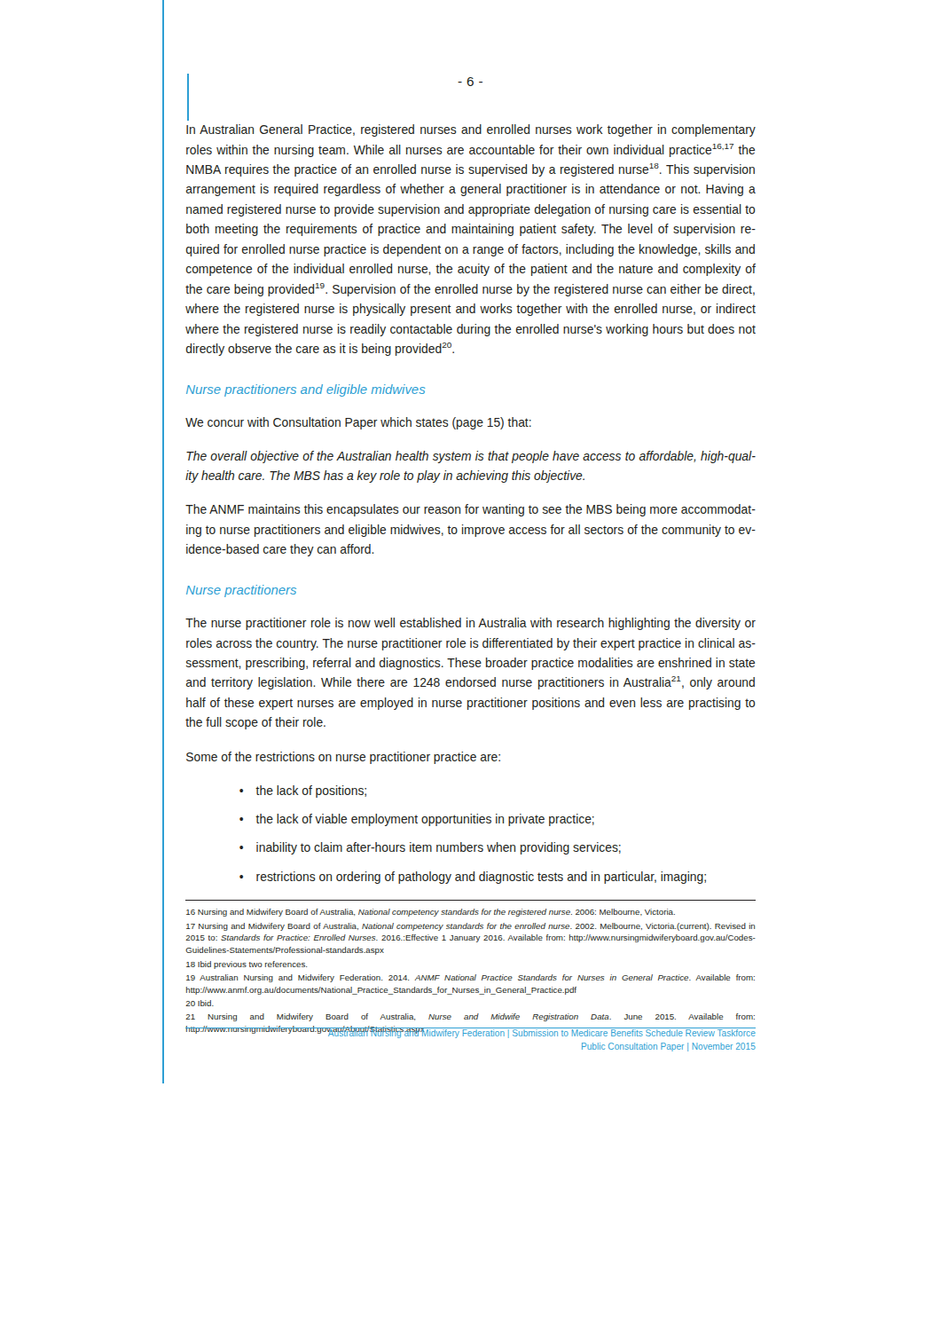- 6 -
In Australian General Practice, registered nurses and enrolled nurses work together in complementary roles within the nursing team. While all nurses are accountable for their own individual practice16,17 the NMBA requires the practice of an enrolled nurse is supervised by a registered nurse18. This supervision arrangement is required regardless of whether a general practitioner is in attendance or not. Having a named registered nurse to provide supervision and appropriate delegation of nursing care is essential to both meeting the requirements of practice and maintaining patient safety. The level of supervision required for enrolled nurse practice is dependent on a range of factors, including the knowledge, skills and competence of the individual enrolled nurse, the acuity of the patient and the nature and complexity of the care being provided19. Supervision of the enrolled nurse by the registered nurse can either be direct, where the registered nurse is physically present and works together with the enrolled nurse, or indirect where the registered nurse is readily contactable during the enrolled nurse's working hours but does not directly observe the care as it is being provided20.
Nurse practitioners and eligible midwives
We concur with Consultation Paper which states (page 15) that:
The overall objective of the Australian health system is that people have access to affordable, high-quality health care. The MBS has a key role to play in achieving this objective.
The ANMF maintains this encapsulates our reason for wanting to see the MBS being more accommodating to nurse practitioners and eligible midwives, to improve access for all sectors of the community to evidence-based care they can afford.
Nurse practitioners
The nurse practitioner role is now well established in Australia with research highlighting the diversity or roles across the country. The nurse practitioner role is differentiated by their expert practice in clinical assessment, prescribing, referral and diagnostics. These broader practice modalities are enshrined in state and territory legislation. While there are 1248 endorsed nurse practitioners in Australia21, only around half of these expert nurses are employed in nurse practitioner positions and even less are practising to the full scope of their role.
Some of the restrictions on nurse practitioner practice are:
the lack of positions;
the lack of viable employment opportunities in private practice;
inability to claim after-hours item numbers when providing services;
restrictions on ordering of pathology and diagnostic tests and in particular, imaging;
16 Nursing and Midwifery Board of Australia, National competency standards for the registered nurse. 2006: Melbourne, Victoria.
17 Nursing and Midwifery Board of Australia, National competency standards for the enrolled nurse. 2002. Melbourne, Victoria.(current). Revised in 2015 to: Standards for Practice: Enrolled Nurses. 2016.:Effective 1 January 2016. Available from: http://www.nursingmidwiferyboard.gov.au/Codes-Guidelines-Statements/Professional-standards.aspx
18 Ibid previous two references.
19 Australian Nursing and Midwifery Federation. 2014. ANMF National Practice Standards for Nurses in General Practice. Available from: http://www.anmf.org.au/documents/National_Practice_Standards_for_Nurses_in_General_Practice.pdf
20 Ibid.
21 Nursing and Midwifery Board of Australia, Nurse and Midwife Registration Data. June 2015. Available from: http://www.nursingmidwiferyboard.gov.au/About/Statistics.aspx
Australian Nursing and Midwifery Federation | Submission to Medicare Benefits Schedule Review Taskforce
Public Consultation Paper | November 2015